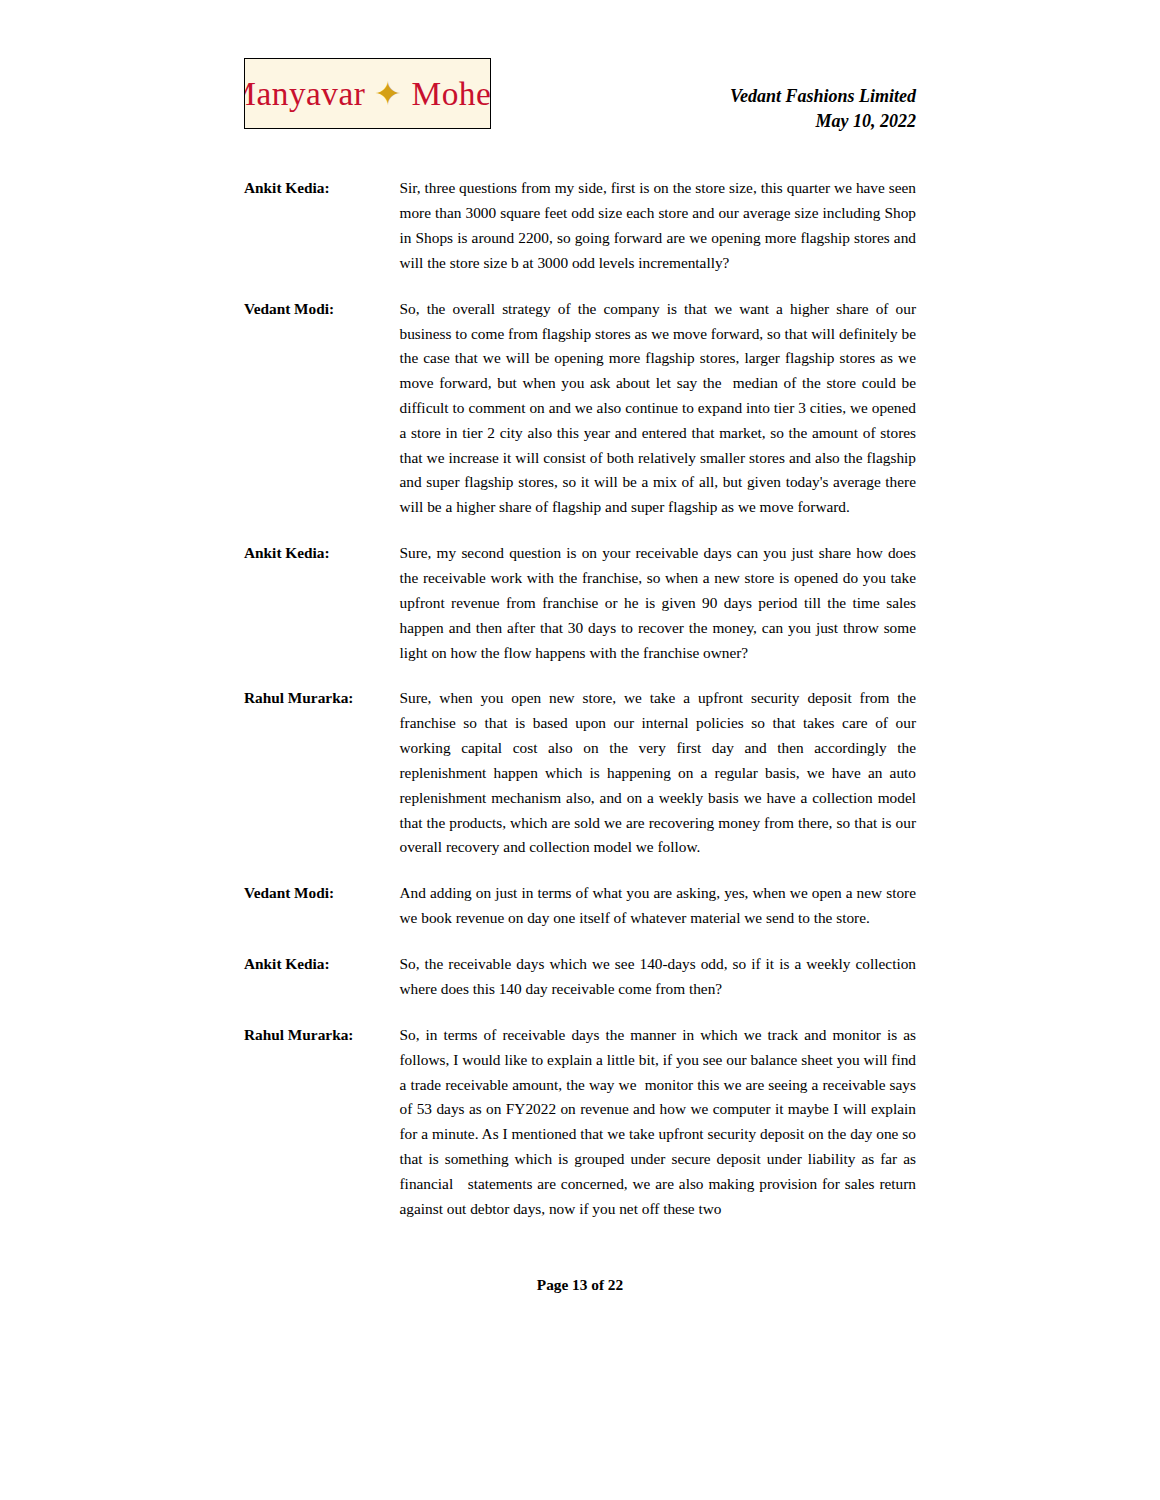Manyavar ✦ Mohey
Vedant Fashions Limited
May 10, 2022
| Ankit Kedia: | Sir, three questions from my side, first is on the store size, this quarter we have seen more than 3000 square feet odd size each store and our average size including Shop in Shops is around 2200, so going forward are we opening more flagship stores and will the store size b at 3000 odd levels incrementally? |
| Vedant Modi: | So, the overall strategy of the company is that we want a higher share of our business to come from flagship stores as we move forward, so that will definitely be the case that we will be opening more flagship stores, larger flagship stores as we move forward, but when you ask about let say the median of the store could be difficult to comment on and we also continue to expand into tier 3 cities, we opened a store in tier 2 city also this year and entered that market, so the amount of stores that we increase it will consist of both relatively smaller stores and also the flagship and super flagship stores, so it will be a mix of all, but given today's average there will be a higher share of flagship and super flagship as we move forward. |
| Ankit Kedia: | Sure, my second question is on your receivable days can you just share how does the receivable work with the franchise, so when a new store is opened do you take upfront revenue from franchise or he is given 90 days period till the time sales happen and then after that 30 days to recover the money, can you just throw some light on how the flow happens with the franchise owner? |
| Rahul Murarka: | Sure, when you open new store, we take a upfront security deposit from the franchise so that is based upon our internal policies so that takes care of our working capital cost also on the very first day and then accordingly the replenishment happen which is happening on a regular basis, we have an auto replenishment mechanism also, and on a weekly basis we have a collection model that the products, which are sold we are recovering money from there, so that is our overall recovery and collection model we follow. |
| Vedant Modi: | And adding on just in terms of what you are asking, yes, when we open a new store we book revenue on day one itself of whatever material we send to the store. |
| Ankit Kedia: | So, the receivable days which we see 140-days odd, so if it is a weekly collection where does this 140 day receivable come from then? |
| Rahul Murarka: | So, in terms of receivable days the manner in which we track and monitor is as follows, I would like to explain a little bit, if you see our balance sheet you will find a trade receivable amount, the way we monitor this we are seeing a receivable says of 53 days as on FY2022 on revenue and how we computer it maybe I will explain for a minute. As I mentioned that we take upfront security deposit on the day one so that is something which is grouped under secure deposit under liability as far as financial statements are concerned, we are also making provision for sales return against out debtor days, now if you net off these two |
Page 13 of 22